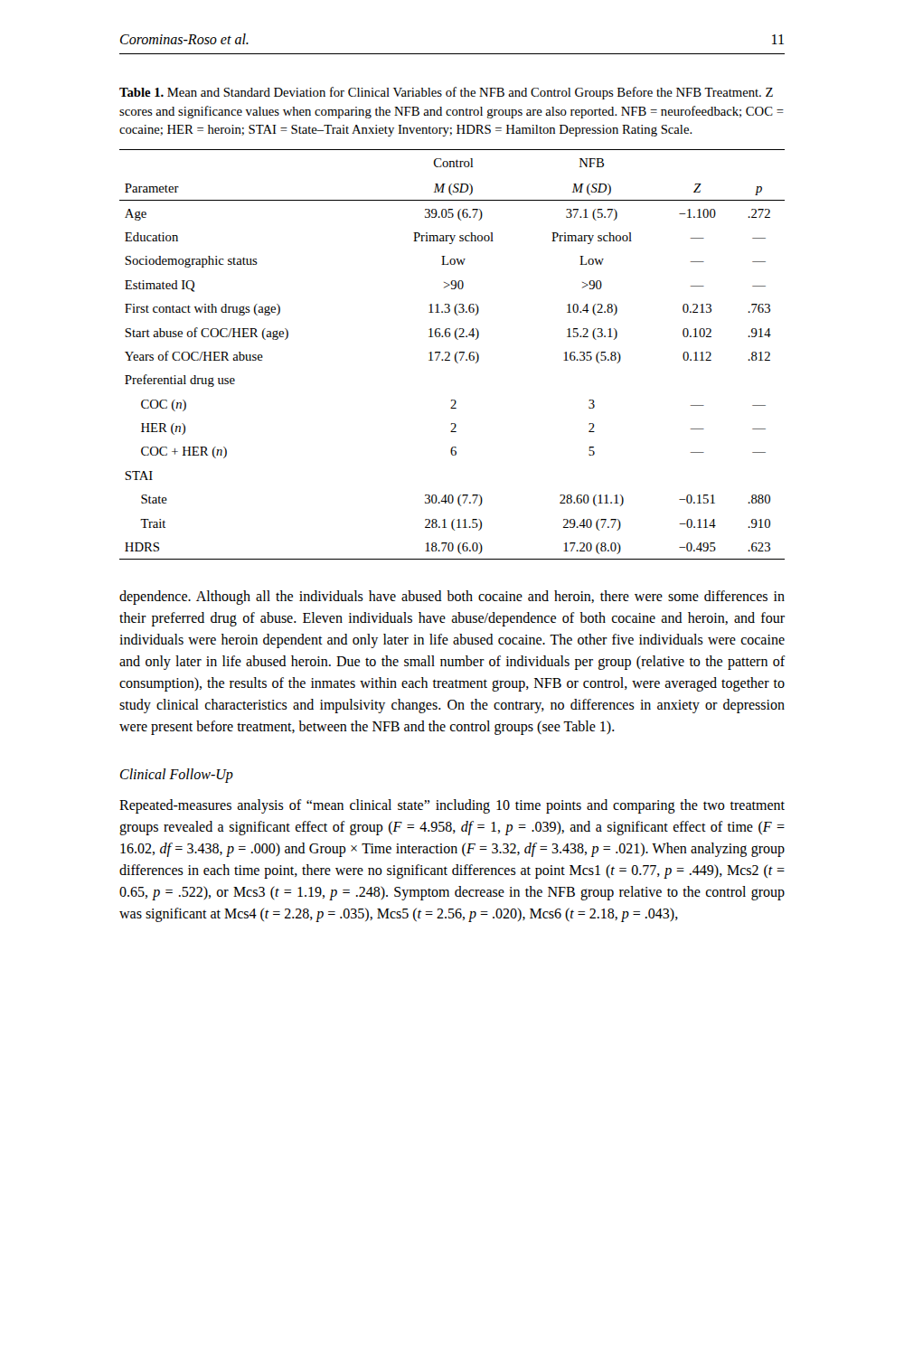Corominas-Roso et al. 11
Table 1. Mean and Standard Deviation for Clinical Variables of the NFB and Control Groups Before the NFB Treatment. Z scores and significance values when comparing the NFB and control groups are also reported. NFB = neurofeedback; COC = cocaine; HER = heroin; STAI = State–Trait Anxiety Inventory; HDRS = Hamilton Depression Rating Scale.
| Parameter | Control | NFB | Z | p |
| --- | --- | --- | --- | --- |
| M ( SD ) | M ( SD ) |
| Age | 39.05 (6.7) | 37.1 (5.7) | −1.100 | .272 |
| Education | Primary school | Primary school | — | — |
| Sociodemographic status | Low | Low | — | — |
| Estimated IQ | >90 | >90 | — | — |
| First contact with drugs (age) | 11.3 (3.6) | 10.4 (2.8) | 0.213 | .763 |
| Start abuse of COC/HER (age) | 16.6 (2.4) | 15.2 (3.1) | 0.102 | .914 |
| Years of COC/HER abuse | 17.2 (7.6) | 16.35 (5.8) | 0.112 | .812 |
| Preferential drug use | | | | |
| COC ( n ) | 2 | 3 | — | — |
| HER ( n ) | 2 | 2 | — | — |
| COC + HER ( n ) | 6 | 5 | — | — |
| STAI | | | | |
| State | 30.40 (7.7) | 28.60 (11.1) | −0.151 | .880 |
| Trait | 28.1 (11.5) | 29.40 (7.7) | −0.114 | .910 |
| HDRS | 18.70 (6.0) | 17.20 (8.0) | −0.495 | .623 |
dependence. Although all the individuals have abused both cocaine and heroin, there were some differences in their preferred drug of abuse. Eleven individuals have abuse/dependence of both cocaine and heroin, and four individuals were heroin dependent and only later in life abused cocaine. The other five individuals were cocaine and only later in life abused heroin. Due to the small number of individuals per group (relative to the pattern of consumption), the results of the inmates within each treatment group, NFB or control, were averaged together to study clinical characteristics and impulsivity changes. On the contrary, no differences in anxiety or depression were present before treatment, between the NFB and the control groups (see Table 1).
Clinical Follow-Up
Repeated-measures analysis of “mean clinical state” including 10 time points and comparing the two treatment groups revealed a significant effect of group (F = 4.958, df = 1, p = .039), and a significant effect of time (F = 16.02, df = 3.438, p = .000) and Group × Time interaction (F = 3.32, df = 3.438, p = .021). When analyzing group differences in each time point, there were no significant differences at point Mcs1 (t = 0.77, p = .449), Mcs2 (t = 0.65, p = .522), or Mcs3 (t = 1.19, p = .248). Symptom decrease in the NFB group relative to the control group was significant at Mcs4 (t = 2.28, p = .035), Mcs5 (t = 2.56, p = .020), Mcs6 (t = 2.18, p = .043),